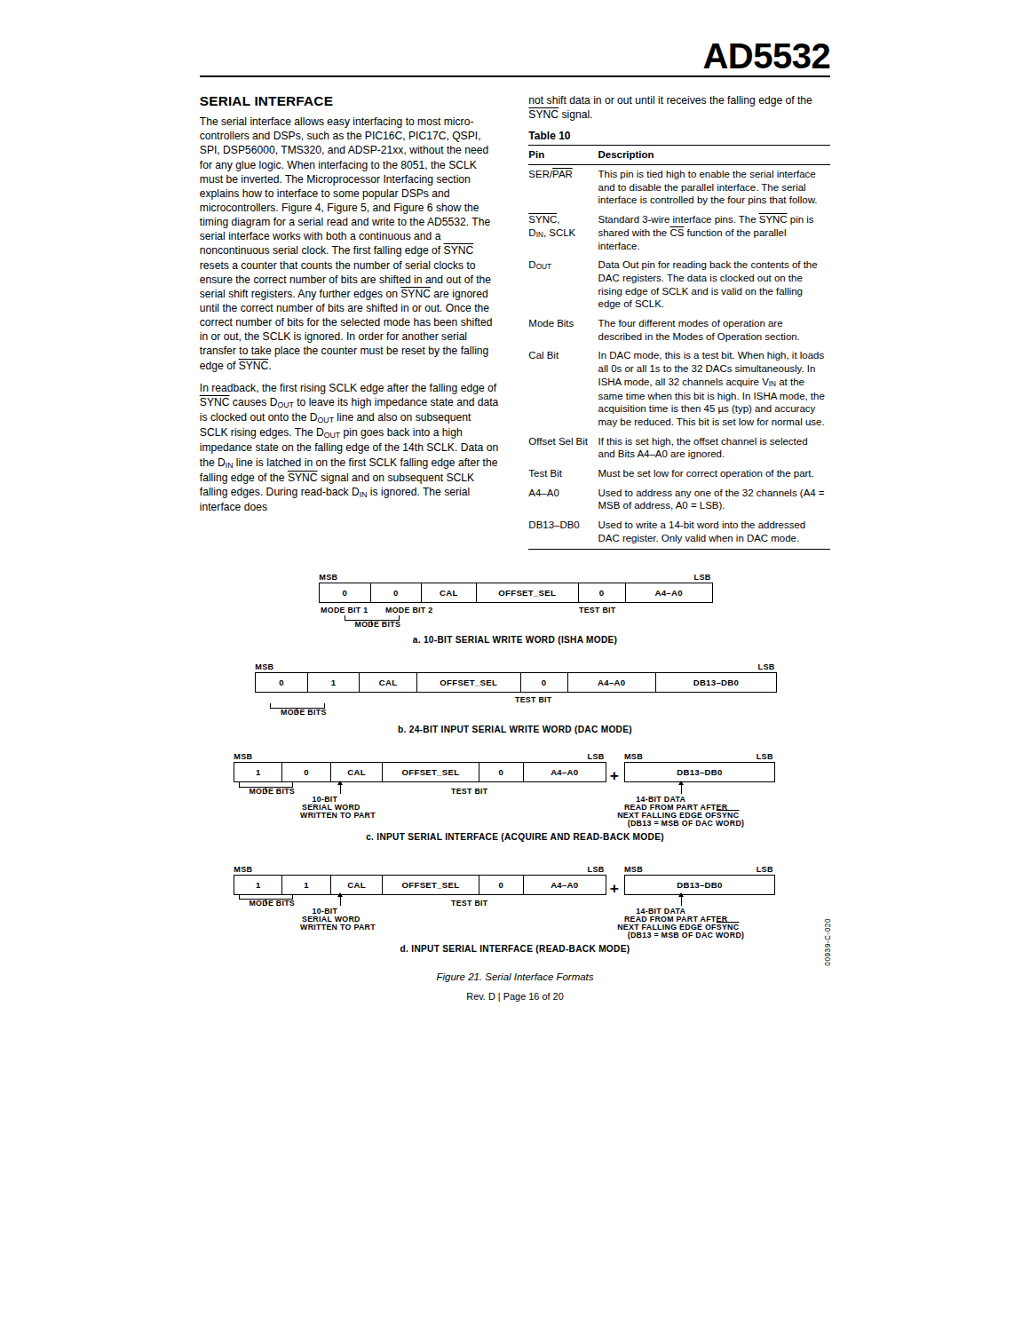AD5532
SERIAL INTERFACE
The serial interface allows easy interfacing to most micro-controllers and DSPs, such as the PIC16C, PIC17C, QSPI, SPI, DSP56000, TMS320, and ADSP-21xx, without the need for any glue logic. When interfacing to the 8051, the SCLK must be inverted. The Microprocessor Interfacing section explains how to interface to some popular DSPs and microcontrollers. Figure 4, Figure 5, and Figure 6 show the timing diagram for a serial read and write to the AD5532. The serial interface works with both a continuous and a noncontinuous serial clock. The first falling edge of SYNC resets a counter that counts the number of serial clocks to ensure the correct number of bits are shifted in and out of the serial shift registers. Any further edges on SYNC are ignored until the correct number of bits are shifted in or out. Once the correct number of bits for the selected mode has been shifted in or out, the SCLK is ignored. In order for another serial transfer to take place the counter must be reset by the falling edge of SYNC.
In readback, the first rising SCLK edge after the falling edge of SYNC causes DOUT to leave its high impedance state and data is clocked out onto the DOUT line and also on subsequent SCLK rising edges. The DOUT pin goes back into a high impedance state on the falling edge of the 14th SCLK. Data on the DIN line is latched in on the first SCLK falling edge after the falling edge of the SYNC signal and on subsequent SCLK falling edges. During read-back DIN is ignored. The serial interface does
not shift data in or out until it receives the falling edge of the SYNC signal.
Table 10
| Pin | Description |
| --- | --- |
| SER/ PAR | This pin is tied high to enable the serial interface and to disable the parallel interface. The serial interface is controlled by the four pins that follow. |
| SYNC , D IN , SCLK | Standard 3-wire interface pins. The SYNC pin is shared with the CS function of the parallel interface. |
| D OUT | Data Out pin for reading back the contents of the DAC registers. The data is clocked out on the rising edge of SCLK and is valid on the falling edge of SCLK. |
| Mode Bits | The four different modes of operation are described in the Modes of Operation section. |
| Cal Bit | In DAC mode, this is a test bit. When high, it loads all 0s or all 1s to the 32 DACs simultaneously. In ISHA mode, all 32 channels acquire V IN at the same time when this bit is high. In ISHA mode, the acquisition time is then 45 µs (typ) and accuracy may be reduced. This bit is set low for normal use. |
| Offset Sel Bit | If this is set high, the offset channel is selected and Bits A4–A0 are ignored. |
| Test Bit | Must be set low for correct operation of the part. |
| A4–A0 | Used to address any one of the 32 channels (A4 = MSB of address, A0 = LSB). |
| DB13–DB0 | Used to write a 14-bit word into the addressed DAC register. Only valid when in DAC mode. |
00939-C-020
MSB LSB
0
0
CAL
OFFSET_SEL
0
A4–A0
MODE BIT 1 MODE BIT 2 TEST BIT MODE BITS
a. 10-BIT SERIAL WRITE WORD (ISHA MODE)
MSB LSB
0
1
CAL
OFFSET_SEL
0
A4–A0
DB13–DB0
MODE BITS
TEST BIT
b. 24-BIT INPUT SERIAL WRITE WORD (DAC MODE)
MSB LSB
1
0
CAL
OFFSET_SEL
0
A4–A0
+
MSB LSB
DB13–DB0
MODE BITS
10-BIT SERIAL WORD WRITTEN TO PART TEST BIT
14-BIT DATA READ FROM PART AFTER NEXT FALLING EDGE OF SYNC (DB13 = MSB OF DAC WORD)
c. INPUT SERIAL INTERFACE (ACQUIRE AND READ-BACK MODE)
MSB LSB
1
1
CAL
OFFSET_SEL
0
A4–A0
+
MSB LSB
DB13–DB0
MODE BITS
10-BIT SERIAL WORD WRITTEN TO PART TEST BIT
14-BIT DATA READ FROM PART AFTER NEXT FALLING EDGE OF SYNC (DB13 = MSB OF DAC WORD)
d. INPUT SERIAL INTERFACE (READ-BACK MODE)
Figure 21. Serial Interface Formats
Rev. D | Page 16 of 20